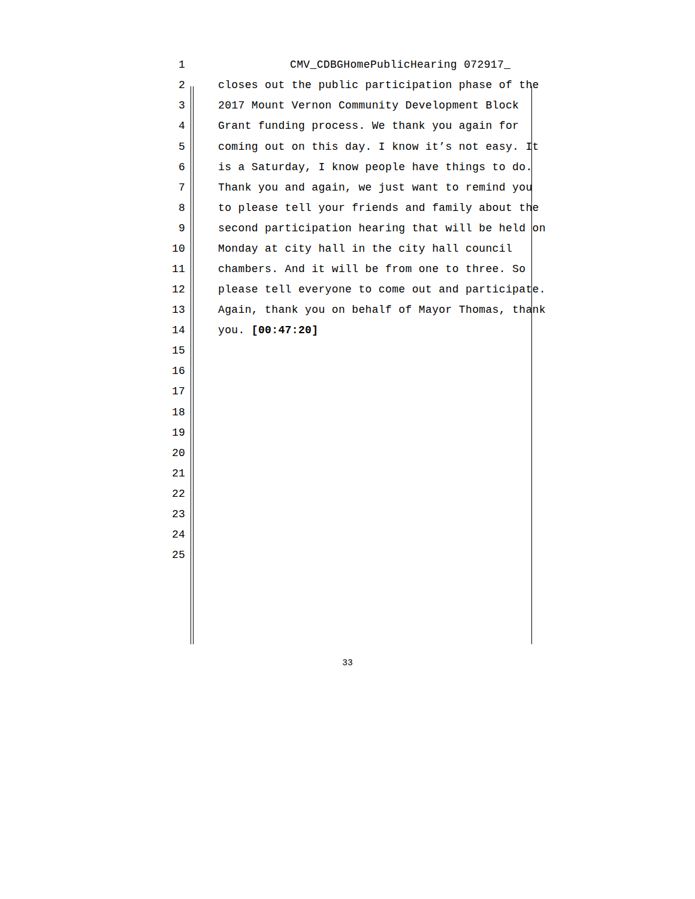CMV_CDBGHomePublicHearing 072917_
closes out the public participation phase of the
2017 Mount Vernon Community Development Block
Grant funding process. We thank you again for
coming out on this day. I know it’s not easy. It
is a Saturday, I know people have things to do.
Thank you and again, we just want to remind you
to please tell your friends and family about the
second participation hearing that will be held on
Monday at city hall in the city hall council
chambers. And it will be from one to three. So
please tell everyone to come out and participate.
Again, thank you on behalf of Mayor Thomas, thank
you. [00:47:20]
33